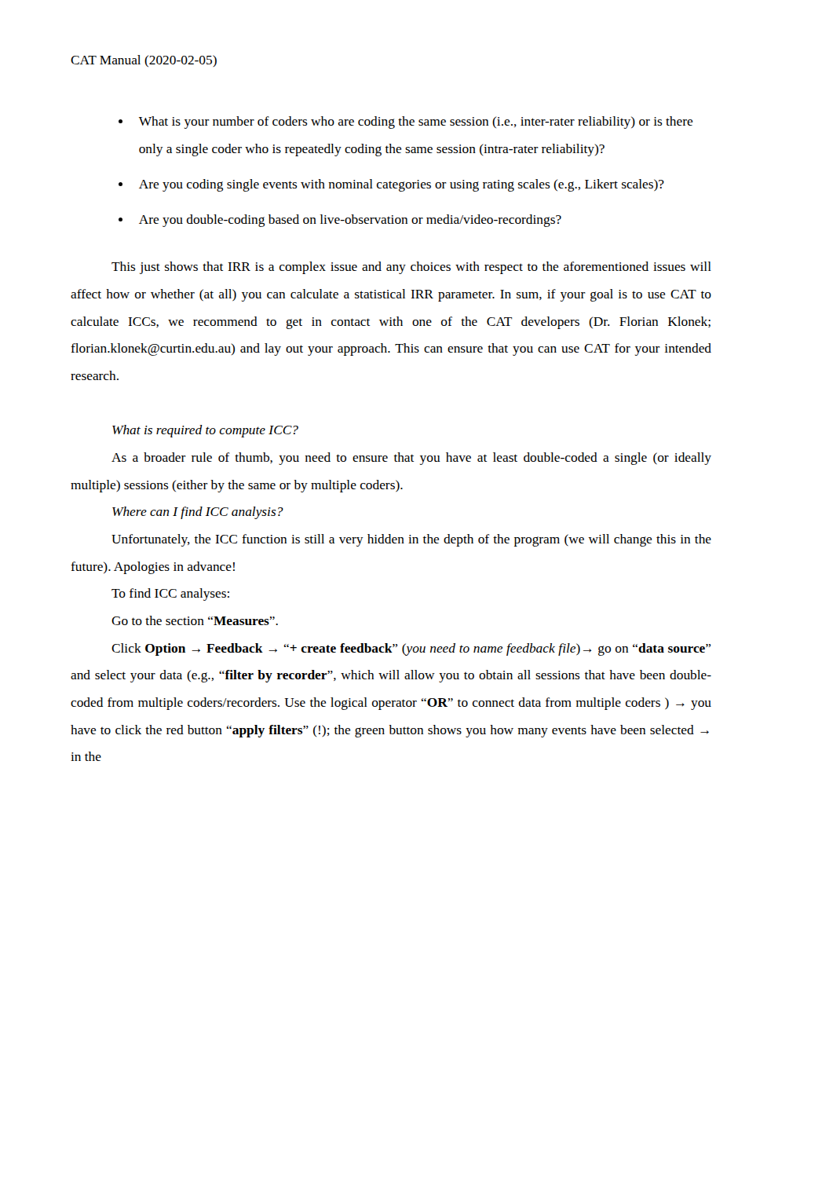CAT Manual (2020-02-05)
What is your number of coders who are coding the same session (i.e., inter-rater reliability) or is there only a single coder who is repeatedly coding the same session (intra-rater reliability)?
Are you coding single events with nominal categories or using rating scales (e.g., Likert scales)?
Are you double-coding based on live-observation or media/video-recordings?
This just shows that IRR is a complex issue and any choices with respect to the aforementioned issues will affect how or whether (at all) you can calculate a statistical IRR parameter. In sum, if your goal is to use CAT to calculate ICCs, we recommend to get in contact with one of the CAT developers (Dr. Florian Klonek; florian.klonek@curtin.edu.au) and lay out your approach. This can ensure that you can use CAT for your intended research.
What is required to compute ICC?
As a broader rule of thumb, you need to ensure that you have at least double-coded a single (or ideally multiple) sessions (either by the same or by multiple coders).
Where can I find ICC analysis?
Unfortunately, the ICC function is still a very hidden in the depth of the program (we will change this in the future). Apologies in advance!
To find ICC analyses:
Go to the section “Measures”.
Click Option → Feedback → “+ create feedback” (you need to name feedback file)→ go on “data source” and select your data (e.g., “filter by recorder”, which will allow you to obtain all sessions that have been double-coded from multiple coders/recorders. Use the logical operator “OR” to connect data from multiple coders ) → you have to click the red button “apply filters” (!); the green button shows you how many events have been selected → in the